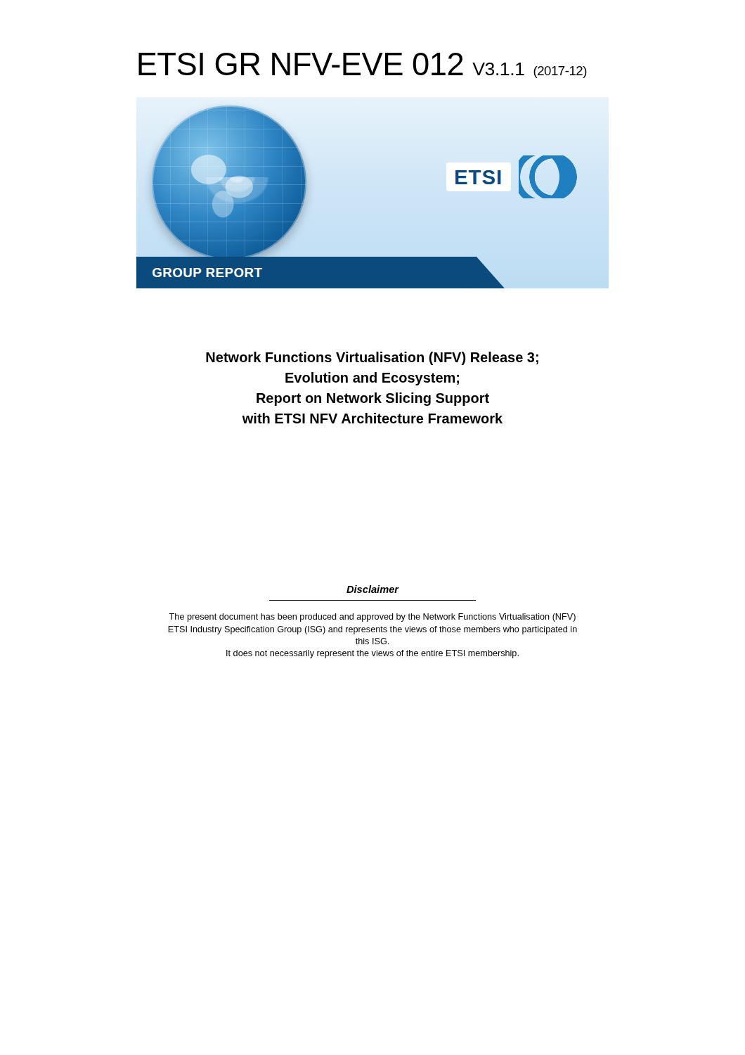ETSI GR NFV-EVE 012 V3.1.1 (2017-12)
ETSI
GROUP REPORT
Network Functions Virtualisation (NFV) Release 3;
Evolution and Ecosystem;
Report on Network Slicing Support
with ETSI NFV Architecture Framework
Disclaimer
The present document has been produced and approved by the Network Functions Virtualisation (NFV) ETSI Industry Specification Group (ISG) and represents the views of those members who participated in this ISG.
It does not necessarily represent the views of the entire ETSI membership.